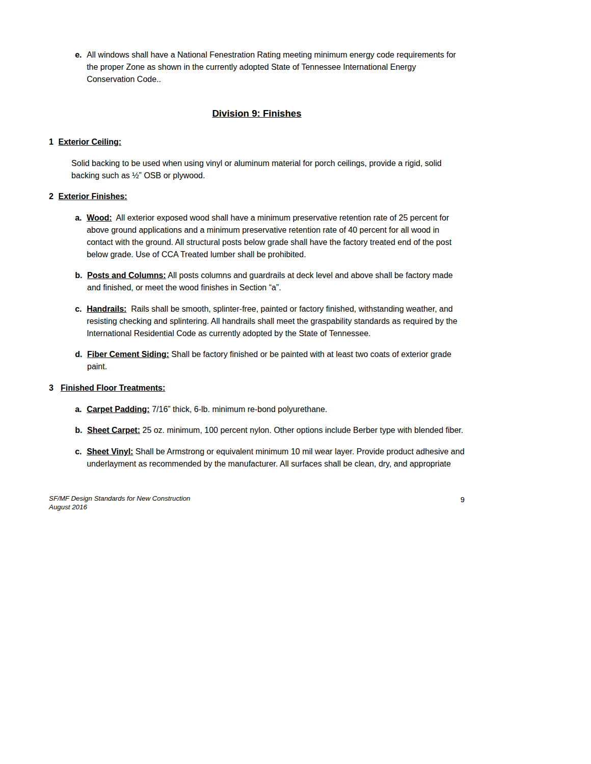e.
All windows shall have a National Fenestration Rating meeting minimum energy code requirements for the proper Zone as shown in the currently adopted State of Tennessee International Energy Conservation Code..
Division 9: Finishes
1
Exterior Ceiling:
1
Solid backing to be used when using vinyl or aluminum material for porch ceilings, provide a rigid, solid backing such as ½” OSB or plywood.
2
Exterior Finishes:
a.
Wood: All exterior exposed wood shall have a minimum preservative retention rate of 25 percent for above ground applications and a minimum preservative retention rate of 40 percent for all wood in contact with the ground. All structural posts below grade shall have the factory treated end of the post below grade. Use of CCA Treated lumber shall be prohibited.
b.
Posts and Columns: All posts columns and guardrails at deck level and above shall be factory made and finished, or meet the wood finishes in Section “a”.
c.
Handrails: Rails shall be smooth, splinter-free, painted or factory finished, withstanding weather, and resisting checking and splintering. All handrails shall meet the graspability standards as required by the International Residential Code as currently adopted by the State of Tennessee.
d.
Fiber Cement Siding: Shall be factory finished or be painted with at least two coats of exterior grade paint.
3
Finished Floor Treatments:
a.
Carpet Padding: 7/16” thick, 6-lb. minimum re-bond polyurethane.
b.
Sheet Carpet: 25 oz. minimum, 100 percent nylon. Other options include Berber type with blended fiber.
c.
Sheet Vinyl: Shall be Armstrong or equivalent minimum 10 mil wear layer. Provide product adhesive and underlayment as recommended by the manufacturer. All surfaces shall be clean, dry, and appropriate
SF/MF Design Standards for New Construction
August 2016
9